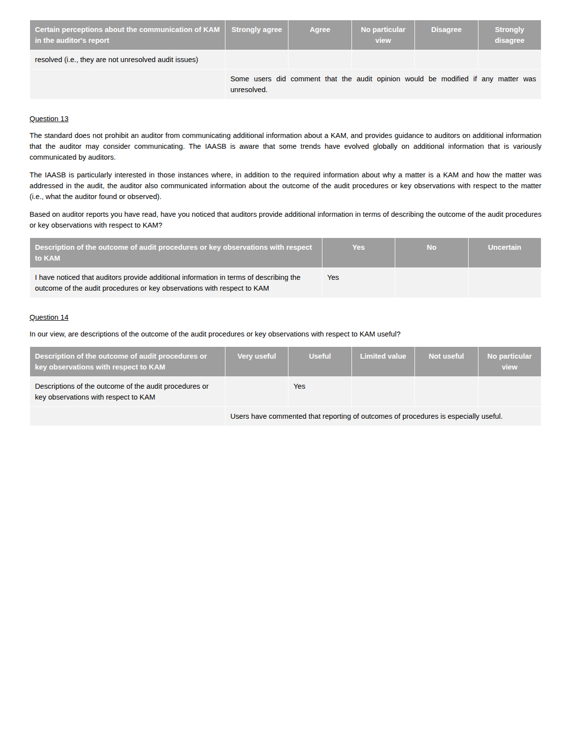| Certain perceptions about the communication of KAM in the auditor's report | Strongly agree | Agree | No particular view | Disagree | Strongly disagree |
| --- | --- | --- | --- | --- | --- |
| resolved (i.e., they are not unresolved audit issues) | | | | | |
| | Some users did comment that the audit opinion would be modified if any matter was unresolved. |
Question 13
The standard does not prohibit an auditor from communicating additional information about a KAM, and provides guidance to auditors on additional information that the auditor may consider communicating. The IAASB is aware that some trends have evolved globally on additional information that is variously communicated by auditors.
The IAASB is particularly interested in those instances where, in addition to the required information about why a matter is a KAM and how the matter was addressed in the audit, the auditor also communicated information about the outcome of the audit procedures or key observations with respect to the matter (i.e., what the auditor found or observed).
Based on auditor reports you have read, have you noticed that auditors provide additional information in terms of describing the outcome of the audit procedures or key observations with respect to KAM?
| Description of the outcome of audit procedures or key observations with respect to KAM | Yes | No | Uncertain |
| --- | --- | --- | --- |
| I have noticed that auditors provide additional information in terms of describing the outcome of the audit procedures or key observations with respect to KAM | Yes | | |
Question 14
In our view, are descriptions of the outcome of the audit procedures or key observations with respect to KAM useful?
| Description of the outcome of audit procedures or key observations with respect to KAM | Very useful | Useful | Limited value | Not useful | No particular view |
| --- | --- | --- | --- | --- | --- |
| Descriptions of the outcome of the audit procedures or key observations with respect to KAM | | Yes | | | |
| | Users have commented that reporting of outcomes of procedures is especially useful. |